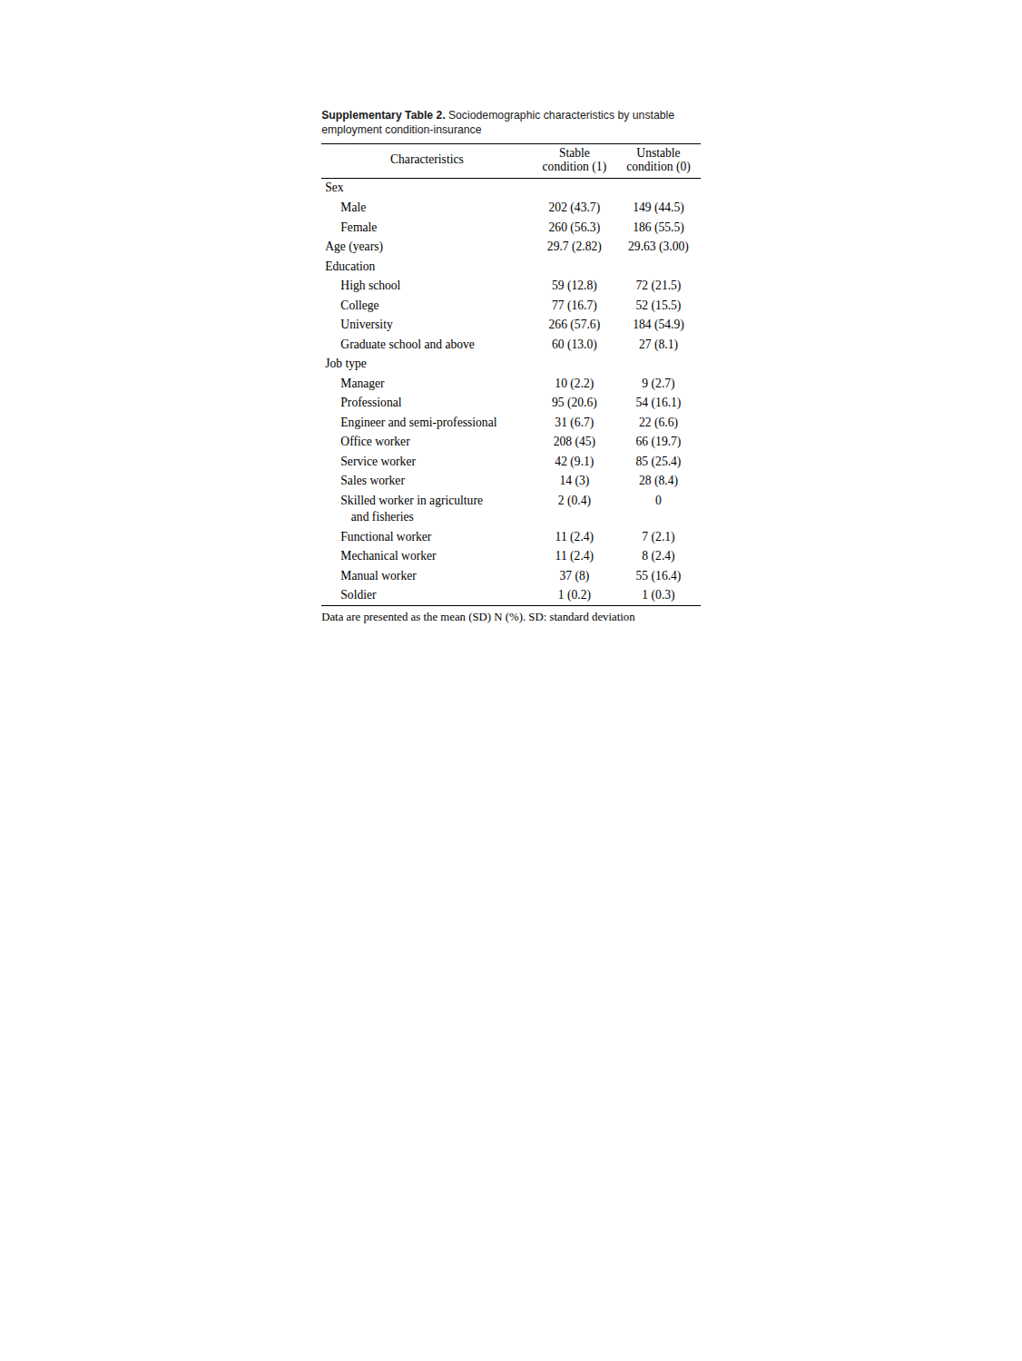Supplementary Table 2. Sociodemographic characteristics by unstable employment condition-insurance
| Characteristics | Stable condition (1) | Unstable condition (0) |
| --- | --- | --- |
| Sex | | |
| Male | 202 (43.7) | 149 (44.5) |
| Female | 260 (56.3) | 186 (55.5) |
| Age (years) | 29.7 (2.82) | 29.63 (3.00) |
| Education | | |
| High school | 59 (12.8) | 72 (21.5) |
| College | 77 (16.7) | 52 (15.5) |
| University | 266 (57.6) | 184 (54.9) |
| Graduate school and above | 60 (13.0) | 27 (8.1) |
| Job type | | |
| Manager | 10 (2.2) | 9 (2.7) |
| Professional | 95 (20.6) | 54 (16.1) |
| Engineer and semi-professional | 31 (6.7) | 22 (6.6) |
| Office worker | 208 (45) | 66 (19.7) |
| Service worker | 42 (9.1) | 85 (25.4) |
| Sales worker | 14 (3) | 28 (8.4) |
| Skilled worker in agriculture and fisheries | 2 (0.4) | 0 |
| Functional worker | 11 (2.4) | 7 (2.1) |
| Mechanical worker | 11 (2.4) | 8 (2.4) |
| Manual worker | 37 (8) | 55 (16.4) |
| Soldier | 1 (0.2) | 1 (0.3) |
Data are presented as the mean (SD) N (%). SD: standard deviation